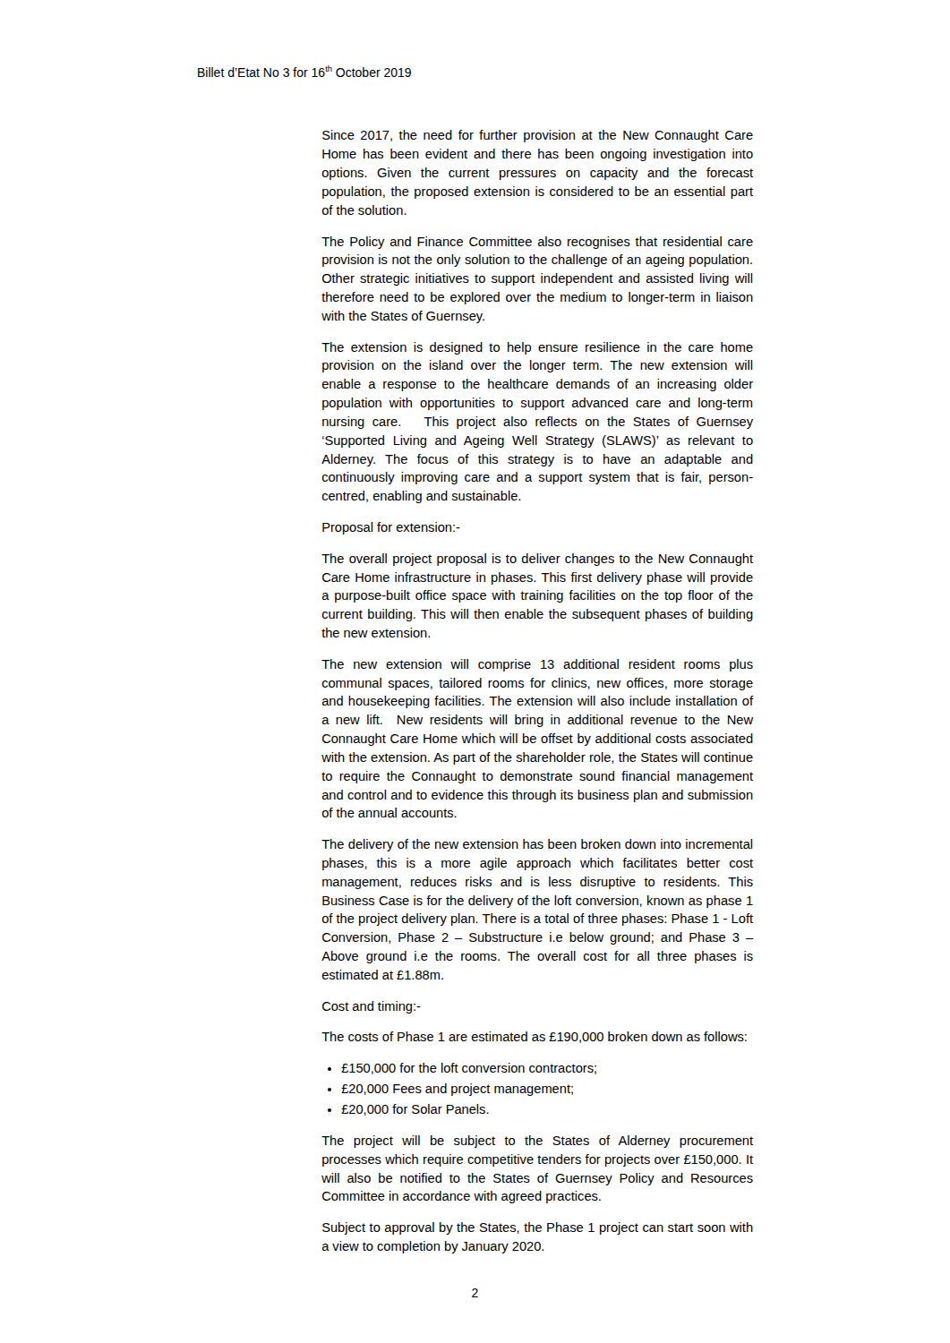Billet d’Etat No 3 for 16th October 2019
Since 2017, the need for further provision at the New Connaught Care Home has been evident and there has been ongoing investigation into options. Given the current pressures on capacity and the forecast population, the proposed extension is considered to be an essential part of the solution.
The Policy and Finance Committee also recognises that residential care provision is not the only solution to the challenge of an ageing population. Other strategic initiatives to support independent and assisted living will therefore need to be explored over the medium to longer-term in liaison with the States of Guernsey.
The extension is designed to help ensure resilience in the care home provision on the island over the longer term. The new extension will enable a response to the healthcare demands of an increasing older population with opportunities to support advanced care and long-term nursing care. This project also reflects on the States of Guernsey ‘Supported Living and Ageing Well Strategy (SLAWS)’ as relevant to Alderney. The focus of this strategy is to have an adaptable and continuously improving care and a support system that is fair, person-centred, enabling and sustainable.
Proposal for extension:-
The overall project proposal is to deliver changes to the New Connaught Care Home infrastructure in phases. This first delivery phase will provide a purpose-built office space with training facilities on the top floor of the current building. This will then enable the subsequent phases of building the new extension.
The new extension will comprise 13 additional resident rooms plus communal spaces, tailored rooms for clinics, new offices, more storage and housekeeping facilities. The extension will also include installation of a new lift. New residents will bring in additional revenue to the New Connaught Care Home which will be offset by additional costs associated with the extension. As part of the shareholder role, the States will continue to require the Connaught to demonstrate sound financial management and control and to evidence this through its business plan and submission of the annual accounts.
The delivery of the new extension has been broken down into incremental phases, this is a more agile approach which facilitates better cost management, reduces risks and is less disruptive to residents. This Business Case is for the delivery of the loft conversion, known as phase 1 of the project delivery plan. There is a total of three phases: Phase 1 - Loft Conversion, Phase 2 – Substructure i.e below ground; and Phase 3 – Above ground i.e the rooms. The overall cost for all three phases is estimated at £1.88m.
Cost and timing:-
The costs of Phase 1 are estimated as £190,000 broken down as follows:
£150,000 for the loft conversion contractors;
£20,000 Fees and project management;
£20,000 for Solar Panels.
The project will be subject to the States of Alderney procurement processes which require competitive tenders for projects over £150,000. It will also be notified to the States of Guernsey Policy and Resources Committee in accordance with agreed practices.
Subject to approval by the States, the Phase 1 project can start soon with a view to completion by January 2020.
2